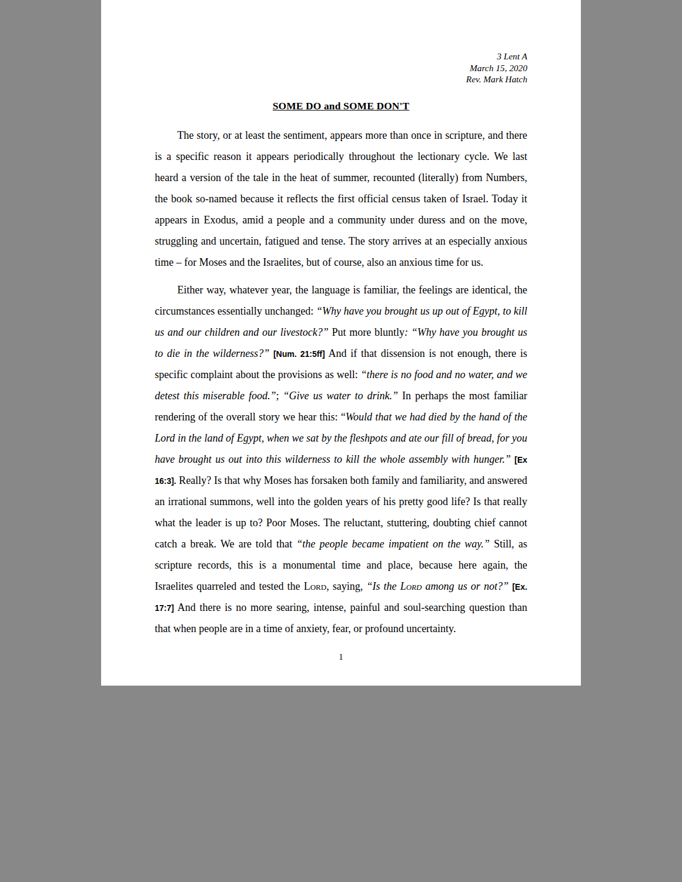3 Lent A
March 15, 2020
Rev. Mark Hatch
SOME DO and SOME DON'T
The story, or at least the sentiment, appears more than once in scripture, and there is a specific reason it appears periodically throughout the lectionary cycle. We last heard a version of the tale in the heat of summer, recounted (literally) from Numbers, the book so-named because it reflects the first official census taken of Israel. Today it appears in Exodus, amid a people and a community under duress and on the move, struggling and uncertain, fatigued and tense. The story arrives at an especially anxious time – for Moses and the Israelites, but of course, also an anxious time for us.
Either way, whatever year, the language is familiar, the feelings are identical, the circumstances essentially unchanged: “Why have you brought us up out of Egypt, to kill us and our children and our livestock?” Put more bluntly: “Why have you brought us to die in the wilderness?” [Num. 21:5ff] And if that dissension is not enough, there is specific complaint about the provisions as well: “there is no food and no water, and we detest this miserable food.”; “Give us water to drink.” In perhaps the most familiar rendering of the overall story we hear this: “Would that we had died by the hand of the Lord in the land of Egypt, when we sat by the fleshpots and ate our fill of bread, for you have brought us out into this wilderness to kill the whole assembly with hunger.” [Ex 16:3]. Really? Is that why Moses has forsaken both family and familiarity, and answered an irrational summons, well into the golden years of his pretty good life? Is that really what the leader is up to? Poor Moses. The reluctant, stuttering, doubting chief cannot catch a break. We are told that “the people became impatient on the way.” Still, as scripture records, this is a monumental time and place, because here again, the Israelites quarreled and tested the Lord, saying, “Is the Lord among us or not?” [Ex. 17:7] And there is no more searing, intense, painful and soul-searching question than that when people are in a time of anxiety, fear, or profound uncertainty.
1